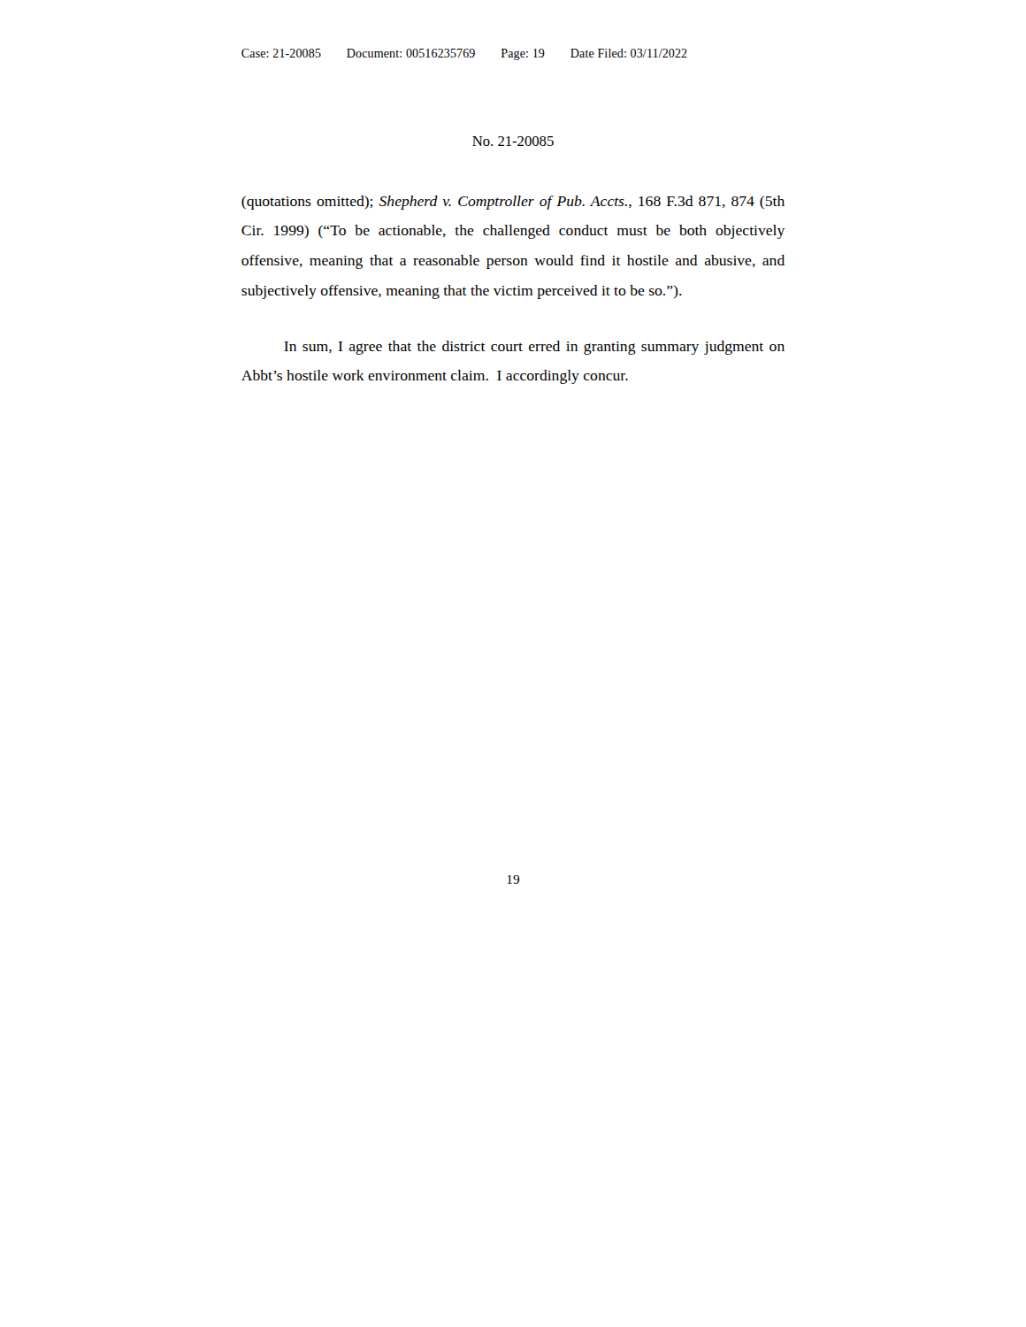Case: 21-20085 Document: 00516235769 Page: 19 Date Filed: 03/11/2022
No. 21-20085
(quotations omitted); Shepherd v. Comptroller of Pub. Accts., 168 F.3d 871, 874 (5th Cir. 1999) (“To be actionable, the challenged conduct must be both objectively offensive, meaning that a reasonable person would find it hostile and abusive, and subjectively offensive, meaning that the victim perceived it to be so.”).
In sum, I agree that the district court erred in granting summary judgment on Abbt’s hostile work environment claim. I accordingly concur.
19